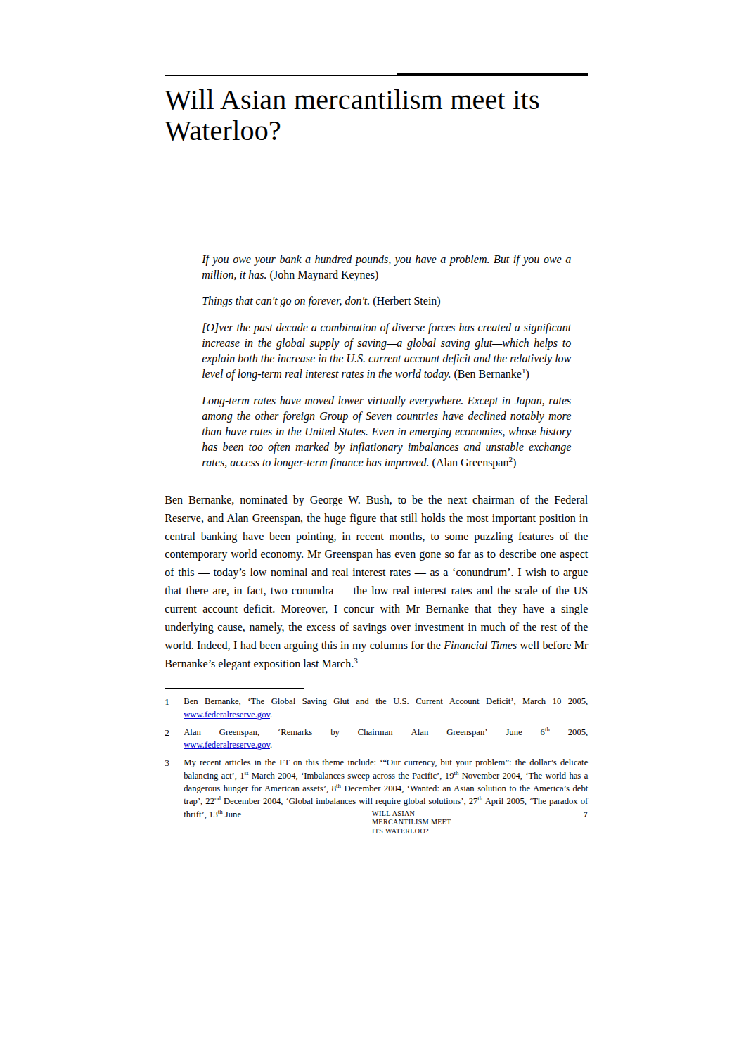Will Asian mercantilism meet its
Waterloo?
If you owe your bank a hundred pounds, you have a problem. But if you owe a million, it has. (John Maynard Keynes)
Things that can't go on forever, don't. (Herbert Stein)
[O]ver the past decade a combination of diverse forces has created a significant increase in the global supply of saving—a global saving glut—which helps to explain both the increase in the U.S. current account deficit and the relatively low level of long-term real interest rates in the world today. (Ben Bernanke1)
Long-term rates have moved lower virtually everywhere. Except in Japan, rates among the other foreign Group of Seven countries have declined notably more than have rates in the United States. Even in emerging economies, whose history has been too often marked by inflationary imbalances and unstable exchange rates, access to longer-term finance has improved. (Alan Greenspan2)
Ben Bernanke, nominated by George W. Bush, to be the next chairman of the Federal Reserve, and Alan Greenspan, the huge figure that still holds the most important position in central banking have been pointing, in recent months, to some puzzling features of the contemporary world economy. Mr Greenspan has even gone so far as to describe one aspect of this — today’s low nominal and real interest rates — as a ‘conundrum’. I wish to argue that there are, in fact, two conundra — the low real interest rates and the scale of the US current account deficit. Moreover, I concur with Mr Bernanke that they have a single underlying cause, namely, the excess of savings over investment in much of the rest of the world. Indeed, I had been arguing this in my columns for the Financial Times well before Mr Bernanke’s elegant exposition last March.3
1
Ben Bernanke, ‘The Global Saving Glut and the U.S. Current Account Deficit’, March 10 2005, www.federalreserve.gov.
2
Alan Greenspan, ‘Remarks by Chairman Alan Greenspan’ June 6th 2005, www.federalreserve.gov.
3
My recent articles in the FT on this theme include: ‘“Our currency, but your problem”: the dollar’s delicate balancing act’, 1st March 2004, ‘Imbalances sweep across the Pacific’, 19th November 2004, ‘The world has a dangerous hunger for American assets’, 8th December 2004, ‘Wanted: an Asian solution to the America’s debt trap’, 22nd December 2004, ‘Global imbalances will require global solutions’, 27th April 2005, ‘The paradox of thrift’, 13th June
7 WILL ASIAN
MERCANTILISM MEET
ITS WATERLOO?